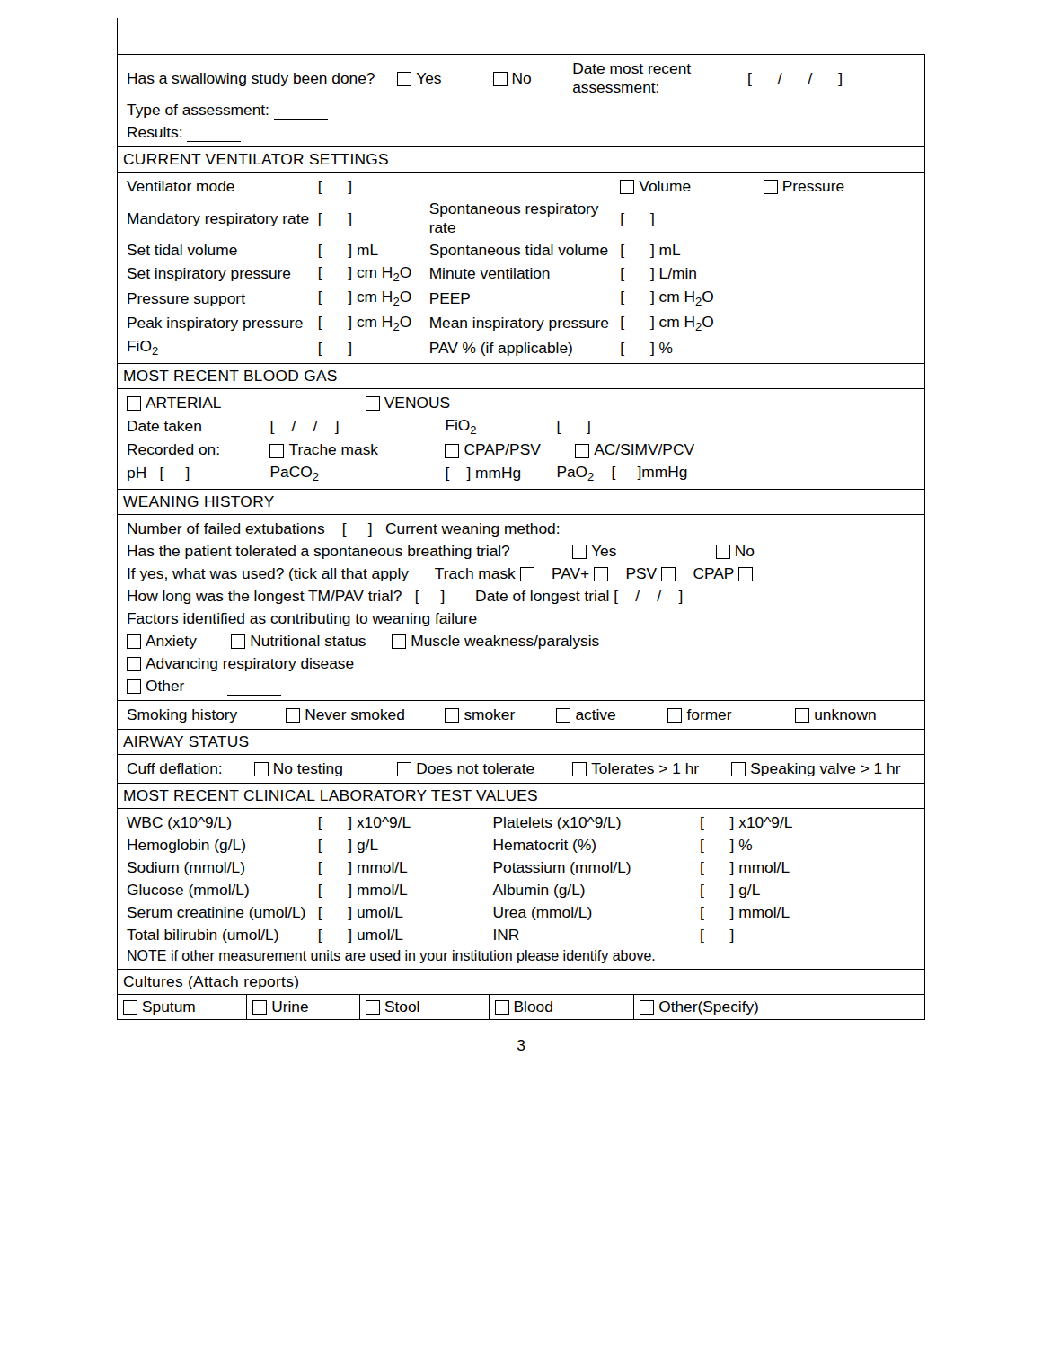| / Has a swallowing study been done? / Yes / No / Date most recent assessment: / [ / / ] / / Type of assessment: / / Results: / |
| CURRENT VENTILATOR SETTINGS |
| / Ventilator mode / [ ] / / Volume / Pressure / / Mandatory respiratory rate / [ ] / Spontaneous respiratory rate / [ ] / / / Set tidal volume / [ ] mL / Spontaneous tidal volume / [ ] mL / / / Set inspiratory pressure / [ ] cm H 2 O / Minute ventilation / [ ] L/min / / / Pressure support / [ ] cm H 2 O / PEEP / [ ] cm H 2 O / / / Peak inspiratory pressure / [ ] cm H 2 O / Mean inspiratory pressure / [ ] cm H 2 O / / / FiO 2 / [ ] / PAV % (if applicable) / [ ] % / / |
| MOST RECENT BLOOD GAS |
| / ARTERIAL / VENOUS / / Date taken / [ / / ] / FiO 2 / [ ] / / Recorded on: / Trache mask / CPAP/PSV AC/SIMV/PCV / / pH [ ] / PaCO 2 / [ ] mmHg / PaO 2 [ ]mmHg / |
| WEANING HISTORY |
| / Number of failed extubations [ ] Current weaning method: / / Has the patient tolerated a spontaneous breathing trial? / Yes / No / / If yes, what was used? (tick all that apply Trach mask PAV+ PSV CPAP / / How long was the longest TM/PAV trial? [ ] Date of longest trial [ / / ] / / Factors identified as contributing to weaning failure / / Anxiety Nutritional status Muscle weakness/paralysis / / Advancing respiratory disease / / Other / |
| / Smoking history / Never smoked / smoker / active / former / unknown / |
| AIRWAY STATUS |
| / Cuff deflation: / No testing / Does not tolerate / Tolerates > 1 hr / Speaking valve > 1 hr / |
| MOST RECENT CLINICAL LABORATORY TEST VALUES |
| / WBC (x10^9/L) / [ ] x10^9/L / Platelets (x10^9/L) / [ ] x10^9/L / / Hemoglobin (g/L) / [ ] g/L / Hematocrit (%) / [ ] % / / Sodium (mmol/L) / [ ] mmol/L / Potassium (mmol/L) / [ ] mmol/L / / Glucose (mmol/L) / [ ] mmol/L / Albumin (g/L) / [ ] g/L / / Serum creatinine (umol/L) / [ ] umol/L / Urea (mmol/L) / [ ] mmol/L / / Total bilirubin (umol/L) / [ ] umol/L / INR / [ ] / / NOTE if other measurement units are used in your institution please identify above. / |
| Cultures (Attach reports) |
| / Sputum / Urine / Stool / Blood / Other(Specify) / |
3